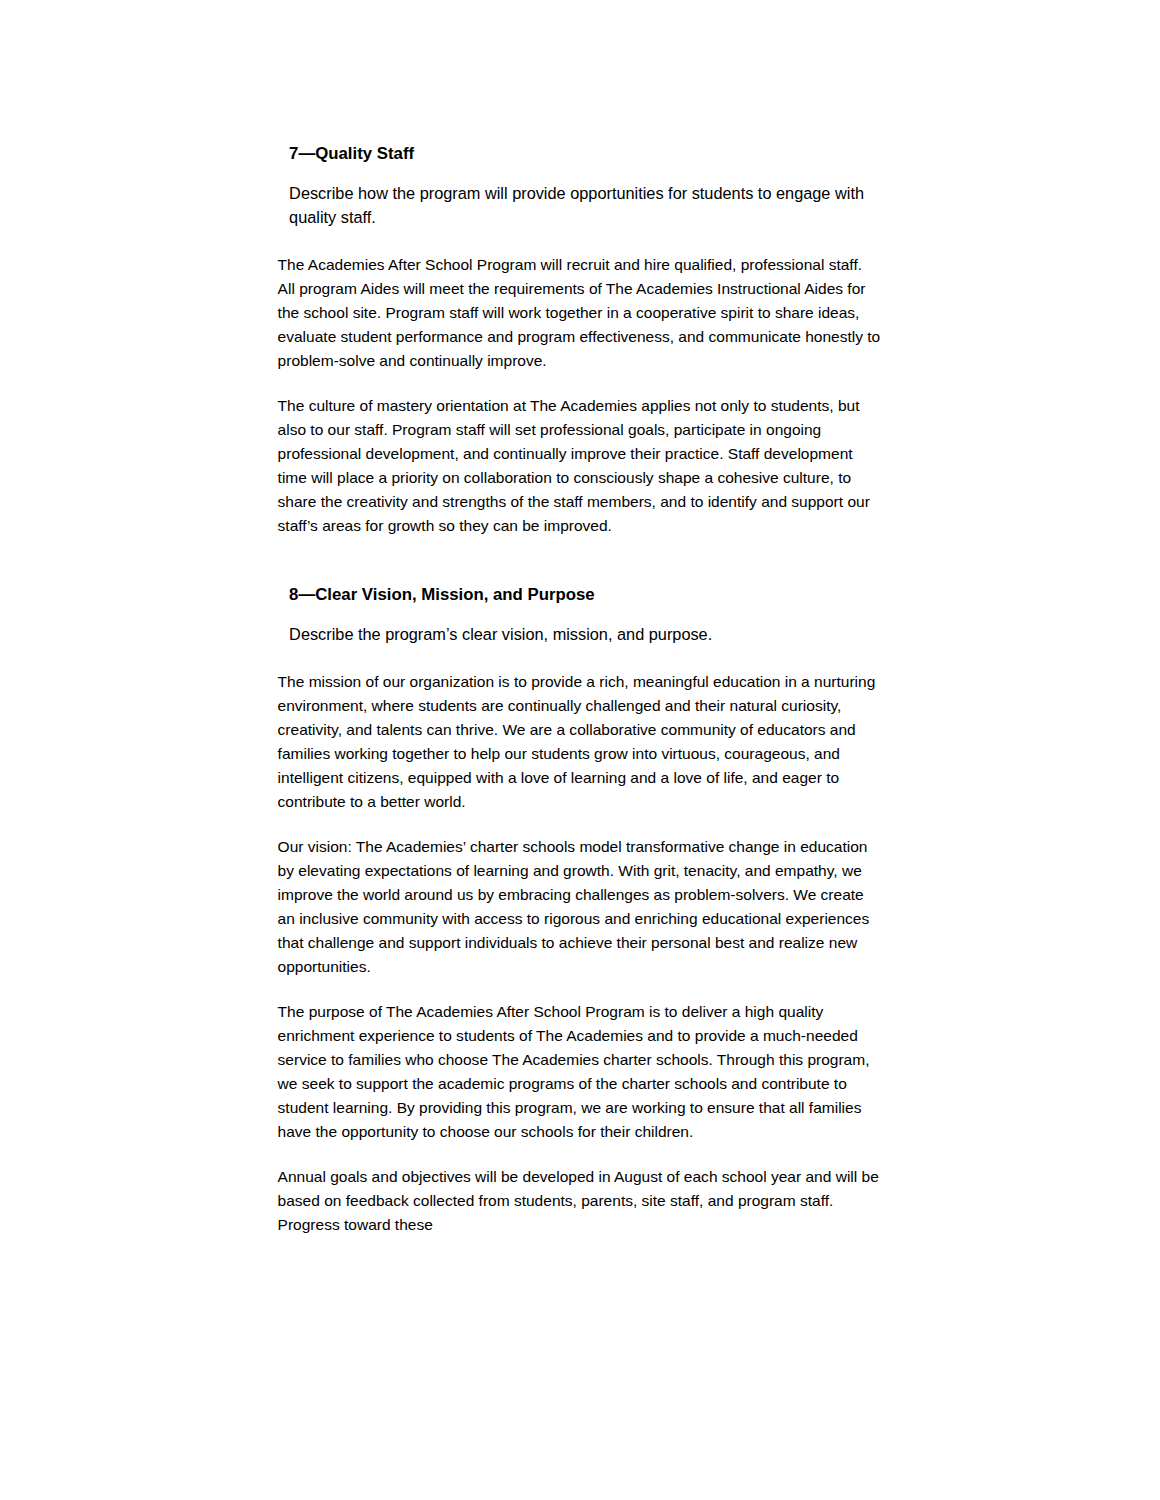7—Quality Staff
Describe how the program will provide opportunities for students to engage with quality staff.
The Academies After School Program will recruit and hire qualified, professional staff. All program Aides will meet the requirements of The Academies Instructional Aides for the school site. Program staff will work together in a cooperative spirit to share ideas, evaluate student performance and program effectiveness, and communicate honestly to problem-solve and continually improve.
The culture of mastery orientation at The Academies applies not only to students, but also to our staff. Program staff will set professional goals, participate in ongoing professional development, and continually improve their practice. Staff development time will place a priority on collaboration to consciously shape a cohesive culture, to share the creativity and strengths of the staff members, and to identify and support our staff’s areas for growth so they can be improved.
8—Clear Vision, Mission, and Purpose
Describe the program’s clear vision, mission, and purpose.
The mission of our organization is to provide a rich, meaningful education in a nurturing environment, where students are continually challenged and their natural curiosity, creativity, and talents can thrive. We are a collaborative community of educators and families working together to help our students grow into virtuous, courageous, and intelligent citizens, equipped with a love of learning and a love of life, and eager to contribute to a better world.
Our vision: The Academies’ charter schools model transformative change in education by elevating expectations of learning and growth. With grit, tenacity, and empathy, we improve the world around us by embracing challenges as problem-solvers. We create an inclusive community with access to rigorous and enriching educational experiences that challenge and support individuals to achieve their personal best and realize new opportunities.
The purpose of The Academies After School Program is to deliver a high quality enrichment experience to students of The Academies and to provide a much-needed service to families who choose The Academies charter schools. Through this program, we seek to support the academic programs of the charter schools and contribute to student learning. By providing this program, we are working to ensure that all families have the opportunity to choose our schools for their children.
Annual goals and objectives will be developed in August of each school year and will be based on feedback collected from students, parents, site staff, and program staff. Progress toward these